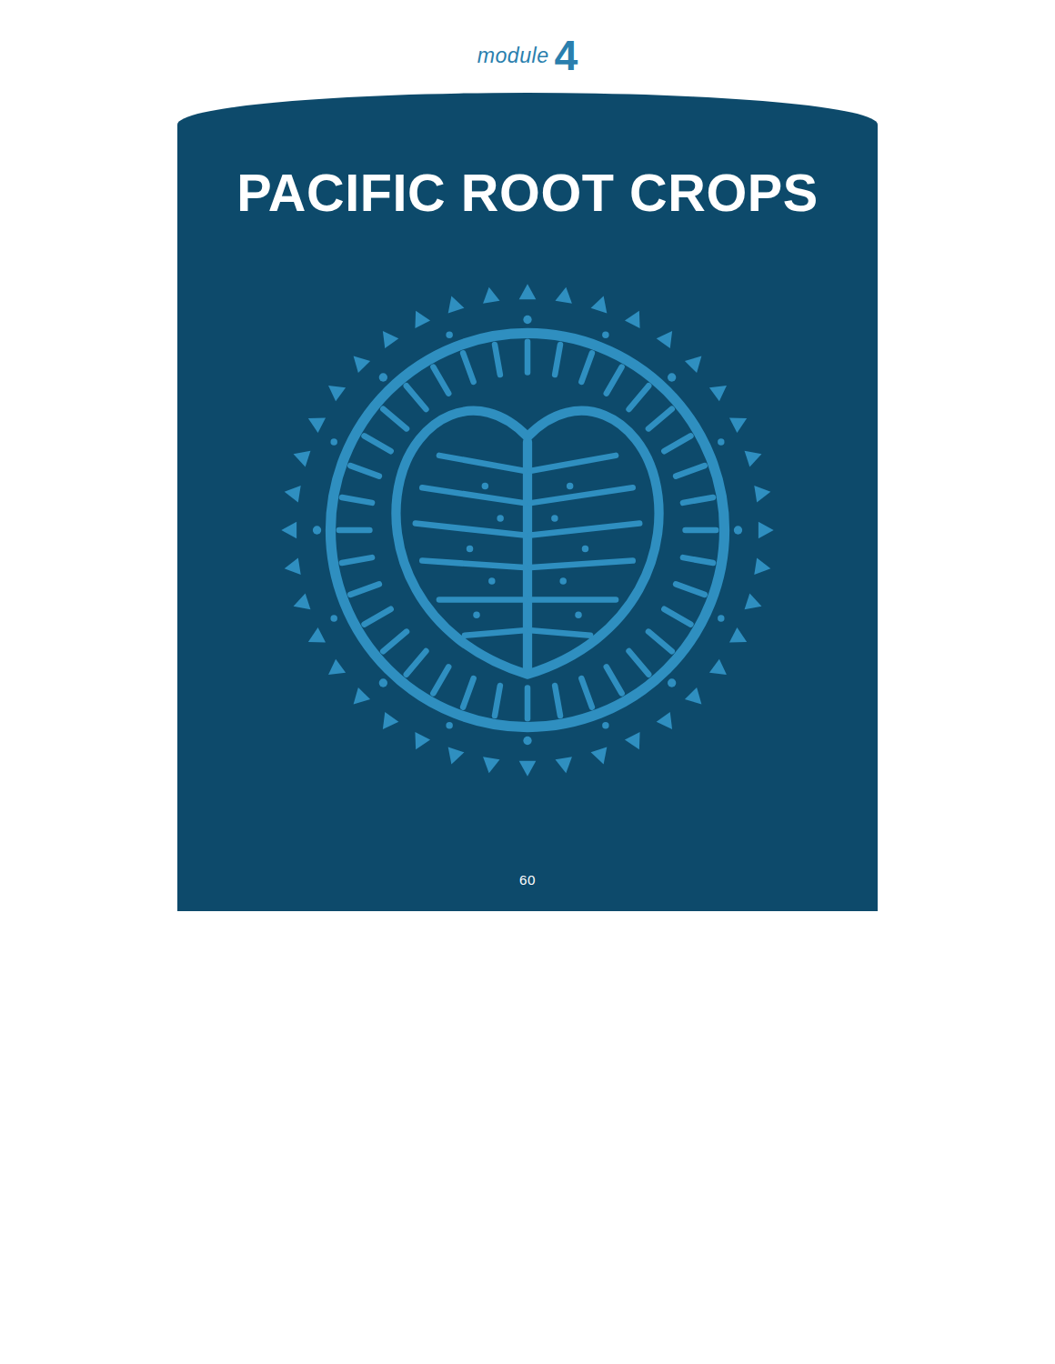module 4
Pacific Root Crops
60